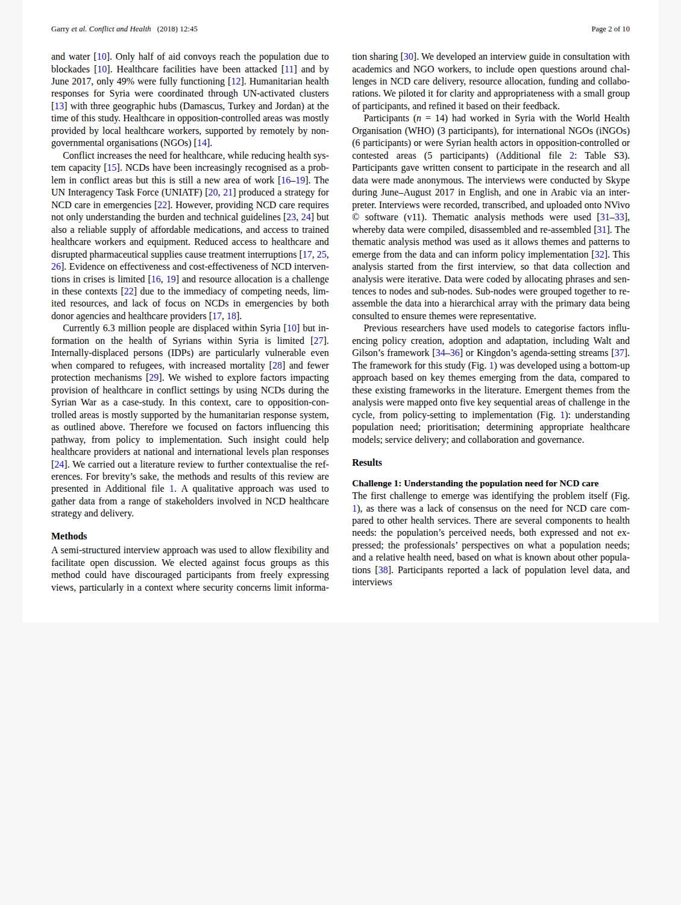Garry et al. Conflict and Health (2018) 12:45 Page 2 of 10
and water [10]. Only half of aid convoys reach the population due to blockades [10]. Healthcare facilities have been attacked [11] and by June 2017, only 49% were fully functioning [12]. Humanitarian health responses for Syria were coordinated through UN-activated clusters [13] with three geographic hubs (Damascus, Turkey and Jordan) at the time of this study. Healthcare in opposition-controlled areas was mostly provided by local healthcare workers, supported by remotely by non-governmental organisations (NGOs) [14].
Conflict increases the need for healthcare, while reducing health system capacity [15]. NCDs have been increasingly recognised as a problem in conflict areas but this is still a new area of work [16–19]. The UN Interagency Task Force (UNIATF) [20, 21] produced a strategy for NCD care in emergencies [22]. However, providing NCD care requires not only understanding the burden and technical guidelines [23, 24] but also a reliable supply of affordable medications, and access to trained healthcare workers and equipment. Reduced access to healthcare and disrupted pharmaceutical supplies cause treatment interruptions [17, 25, 26]. Evidence on effectiveness and cost-effectiveness of NCD interventions in crises is limited [16, 19] and resource allocation is a challenge in these contexts [22] due to the immediacy of competing needs, limited resources, and lack of focus on NCDs in emergencies by both donor agencies and healthcare providers [17, 18].
Currently 6.3 million people are displaced within Syria [10] but information on the health of Syrians within Syria is limited [27]. Internally-displaced persons (IDPs) are particularly vulnerable even when compared to refugees, with increased mortality [28] and fewer protection mechanisms [29]. We wished to explore factors impacting provision of healthcare in conflict settings by using NCDs during the Syrian War as a case-study. In this context, care to opposition-controlled areas is mostly supported by the humanitarian response system, as outlined above. Therefore we focused on factors influencing this pathway, from policy to implementation. Such insight could help healthcare providers at national and international levels plan responses [24]. We carried out a literature review to further contextualise the references. For brevity’s sake, the methods and results of this review are presented in Additional file 1. A qualitative approach was used to gather data from a range of stakeholders involved in NCD healthcare strategy and delivery.
Methods
A semi-structured interview approach was used to allow flexibility and facilitate open discussion. We elected against focus groups as this method could have discouraged participants from freely expressing views, particularly in a context where security concerns limit information sharing [30]. We developed an interview guide in consultation with academics and NGO workers, to include open questions around challenges in NCD care delivery, resource allocation, funding and collaborations. We piloted it for clarity and appropriateness with a small group of participants, and refined it based on their feedback.
Participants (n = 14) had worked in Syria with the World Health Organisation (WHO) (3 participants), for international NGOs (iNGOs) (6 participants) or were Syrian health actors in opposition-controlled or contested areas (5 participants) (Additional file 2: Table S3). Participants gave written consent to participate in the research and all data were made anonymous. The interviews were conducted by Skype during June–August 2017 in English, and one in Arabic via an interpreter. Interviews were recorded, transcribed, and uploaded onto NVivo © software (v11). Thematic analysis methods were used [31–33], whereby data were compiled, disassembled and re-assembled [31]. The thematic analysis method was used as it allows themes and patterns to emerge from the data and can inform policy implementation [32]. This analysis started from the first interview, so that data collection and analysis were iterative. Data were coded by allocating phrases and sentences to nodes and sub-nodes. Sub-nodes were grouped together to re-assemble the data into a hierarchical array with the primary data being consulted to ensure themes were representative.
Previous researchers have used models to categorise factors influencing policy creation, adoption and adaptation, including Walt and Gilson’s framework [34–36] or Kingdon’s agenda-setting streams [37]. The framework for this study (Fig. 1) was developed using a bottom-up approach based on key themes emerging from the data, compared to these existing frameworks in the literature. Emergent themes from the analysis were mapped onto five key sequential areas of challenge in the cycle, from policy-setting to implementation (Fig. 1): understanding population need; prioritisation; determining appropriate healthcare models; service delivery; and collaboration and governance.
Results
Challenge 1: Understanding the population need for NCD care
The first challenge to emerge was identifying the problem itself (Fig. 1), as there was a lack of consensus on the need for NCD care compared to other health services. There are several components to health needs: the population’s perceived needs, both expressed and not expressed; the professionals’ perspectives on what a population needs; and a relative health need, based on what is known about other populations [38]. Participants reported a lack of population level data, and interviews